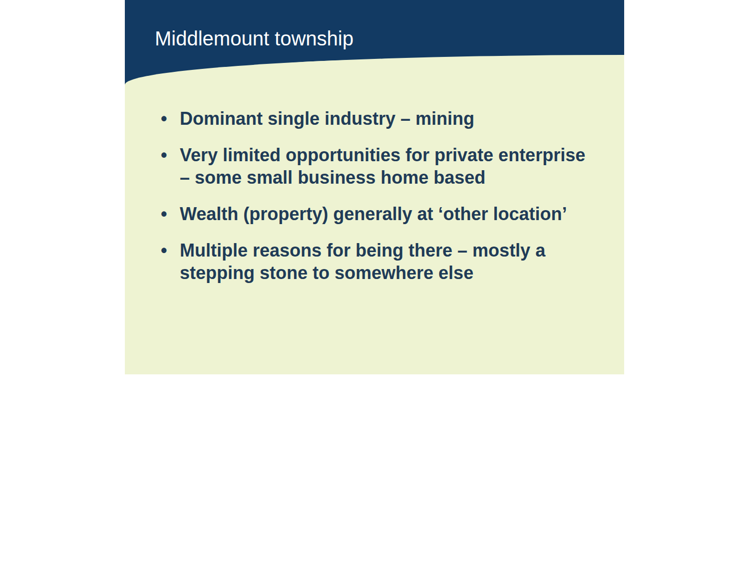Middlemount township
Dominant single industry – mining
Very limited opportunities for private enterprise – some small business home based
Wealth (property) generally at ‘other location’
Multiple reasons for being there – mostly a stepping stone to somewhere else